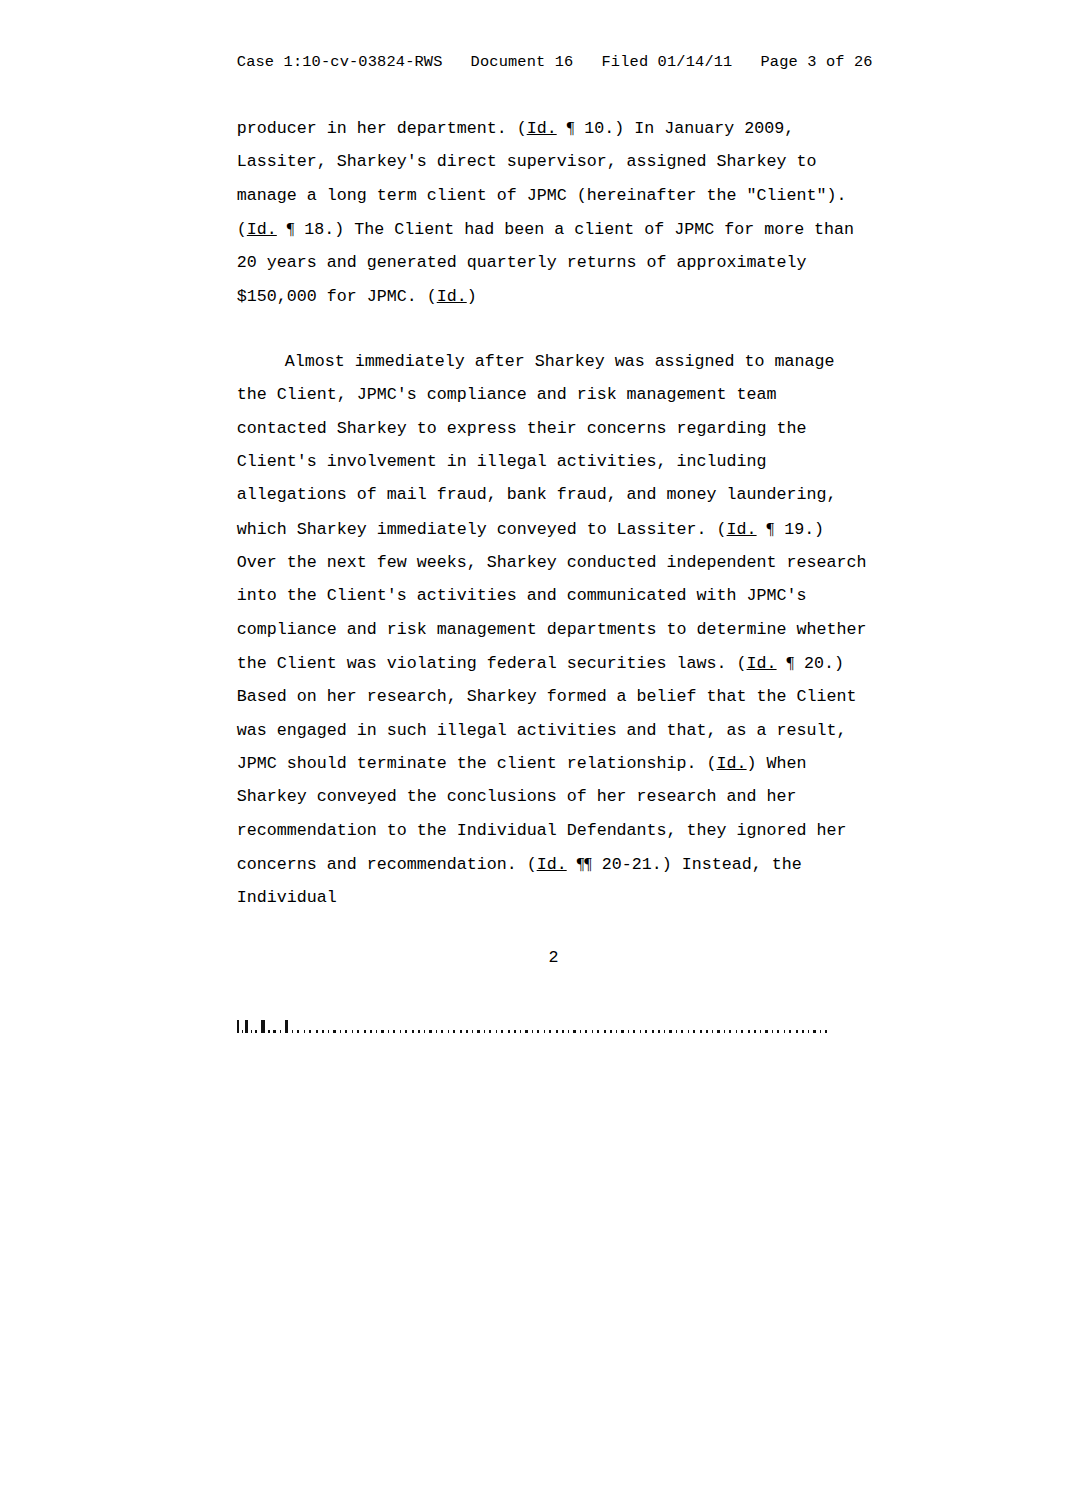Case 1:10-cv-03824-RWS Document 16 Filed 01/14/11 Page 3 of 26
producer in her department. (Id. ¶ 10.) In January 2009, Lassiter, Sharkey's direct supervisor, assigned Sharkey to manage a long term client of JPMC (hereinafter the "Client"). (Id. ¶ 18.) The Client had been a client of JPMC for more than 20 years and generated quarterly returns of approximately $150,000 for JPMC. (Id.)
Almost immediately after Sharkey was assigned to manage the Client, JPMC's compliance and risk management team contacted Sharkey to express their concerns regarding the Client's involvement in illegal activities, including allegations of mail fraud, bank fraud, and money laundering, which Sharkey immediately conveyed to Lassiter. (Id. ¶ 19.) Over the next few weeks, Sharkey conducted independent research into the Client's activities and communicated with JPMC's compliance and risk management departments to determine whether the Client was violating federal securities laws. (Id. ¶ 20.) Based on her research, Sharkey formed a belief that the Client was engaged in such illegal activities and that, as a result, JPMC should terminate the client relationship. (Id.) When Sharkey conveyed the conclusions of her research and her recommendation to the Individual Defendants, they ignored her concerns and recommendation. (Id. ¶¶ 20-21.) Instead, the Individual
2